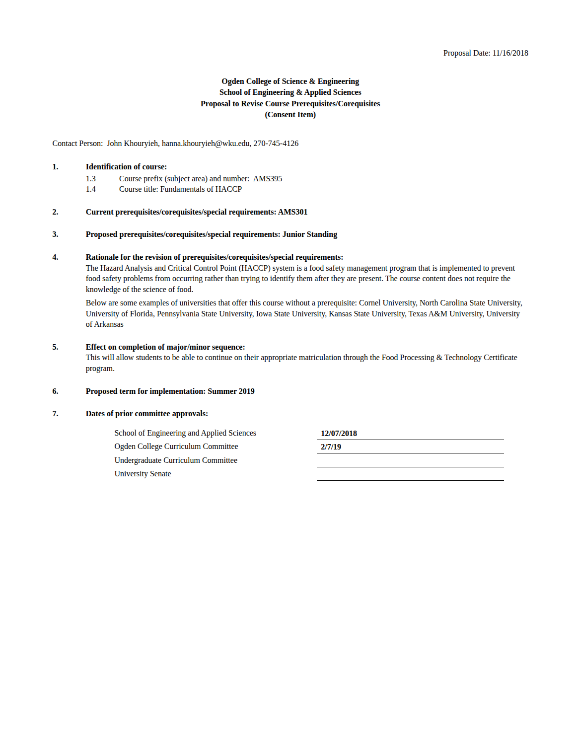Proposal Date: 11/16/2018
Ogden College of Science & Engineering
School of Engineering & Applied Sciences
Proposal to Revise Course Prerequisites/Corequisites
(Consent Item)
Contact Person: John Khouryieh, hanna.khouryieh@wku.edu, 270-745-4126
1. Identification of course:
1.3 Course prefix (subject area) and number: AMS395
1.4 Course title: Fundamentals of HACCP
2. Current prerequisites/corequisites/special requirements: AMS301
3. Proposed prerequisites/corequisites/special requirements: Junior Standing
4. Rationale for the revision of prerequisites/corequisites/special requirements:
The Hazard Analysis and Critical Control Point (HACCP) system is a food safety management program that is implemented to prevent food safety problems from occurring rather than trying to identify them after they are present. The course content does not require the knowledge of the science of food.
Below are some examples of universities that offer this course without a prerequisite: Cornel University, North Carolina State University, University of Florida, Pennsylvania State University, Iowa State University, Kansas State University, Texas A&M University, University of Arkansas
5. Effect on completion of major/minor sequence:
This will allow students to be able to continue on their appropriate matriculation through the Food Processing & Technology Certificate program.
6. Proposed term for implementation: Summer 2019
7. Dates of prior committee approvals:
| School of Engineering and Applied Sciences | 12/07/2018 |
| Ogden College Curriculum Committee | 2/7/19 |
| Undergraduate Curriculum Committee | |
| University Senate | |